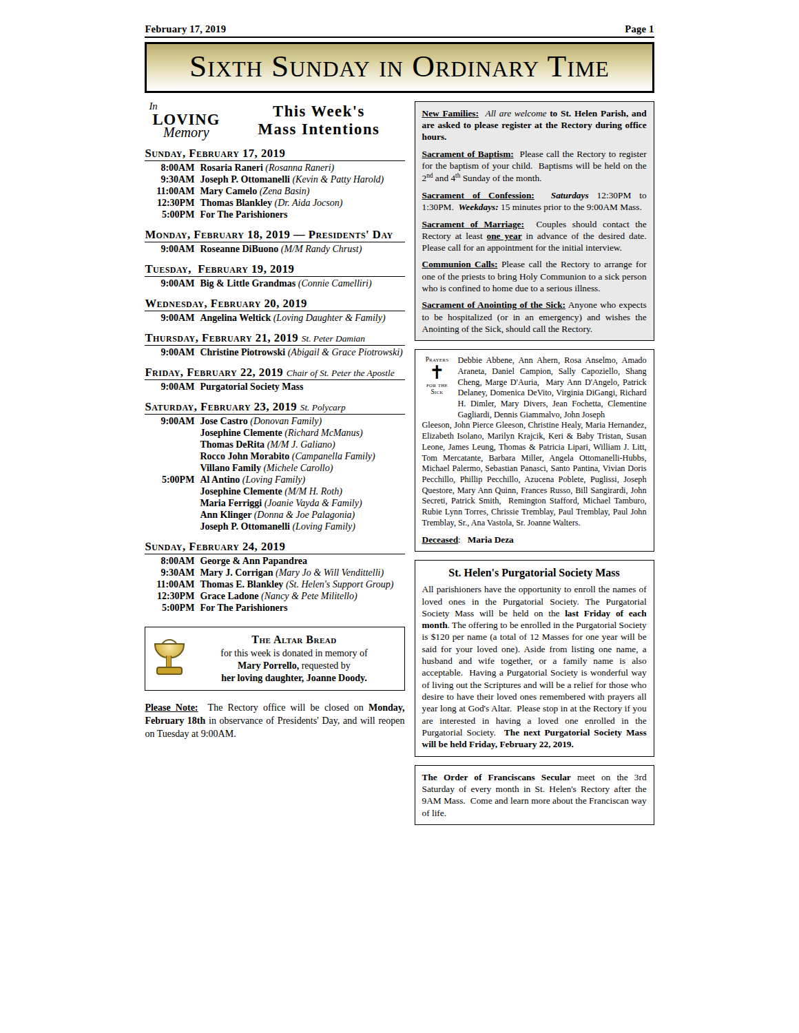February 17, 2019
Page 1
Sixth Sunday in Ordinary Time
In LOVING Memory
This Week's
Mass Intentions
Sunday, February 17, 2019
| 8:00AM | Rosaria Raneri (Rosanna Raneri) |
| 9:30AM | Joseph P. Ottomanelli (Kevin & Patty Harold) |
| 11:00AM | Mary Camelo (Zena Basin) |
| 12:30PM | Thomas Blankley (Dr. Aida Jocson) |
| 5:00PM | For The Parishioners |
Monday, February 18, 2019 — Presidents' Day
| 9:00AM | Roseanne DiBuono (M/M Randy Chrust) |
Tuesday, February 19, 2019
| 9:00AM | Big & Little Grandmas (Connie Camelliri) |
Wednesday, February 20, 2019
| 9:00AM | Angelina Weltick (Loving Daughter & Family) |
Thursday, February 21, 2019 St. Peter Damian
| 9:00AM | Christine Piotrowski (Abigail & Grace Piotrowski) |
Friday, February 22, 2019 Chair of St. Peter the Apostle
| 9:00AM | Purgatorial Society Mass |
Saturday, February 23, 2019 St. Polycarp
| 9:00AM | Jose Castro (Donovan Family) |
| | Josephine Clemente (Richard McManus) |
| | Thomas DeRita (M/M J. Galiano) |
| | Rocco John Morabito (Campanella Family) |
| | Villano Family (Michele Carollo) |
| 5:00PM | Al Antino (Loving Family) |
| | Josephine Clemente (M/M H. Roth) |
| | Maria Ferriggi (Joanie Vayda & Family) |
| | Ann Klinger (Donna & Joe Palagonia) |
| | Joseph P. Ottomanelli (Loving Family) |
Sunday, February 24, 2019
| 8:00AM | George & Ann Papandrea |
| 9:30AM | Mary J. Corrigan (Mary Jo & Will Vendittelli) |
| 11:00AM | Thomas E. Blankley (St. Helen's Support Group) |
| 12:30PM | Grace Ladone (Nancy & Pete Militello) |
| 5:00PM | For The Parishioners |
The Altar Bread
for this week is donated in memory of
Mary Porrello, requested by
her loving daughter, Joanne Doody.
Please Note: The Rectory office will be closed on Monday, February 18th in observance of Presidents' Day, and will reopen on Tuesday at 9:00AM.
New Families: All are welcome to St. Helen Parish, and are asked to please register at the Rectory during office hours.
Sacrament of Baptism: Please call the Rectory to register for the baptism of your child. Baptisms will be held on the 2nd and 4th Sunday of the month.
Sacrament of Confession: Saturdays 12:30PM to 1:30PM. Weekdays: 15 minutes prior to the 9:00AM Mass.
Sacrament of Marriage: Couples should contact the Rectory at least one year in advance of the desired date. Please call for an appointment for the initial interview.
Communion Calls: Please call the Rectory to arrange for one of the priests to bring Holy Communion to a sick person who is confined to home due to a serious illness.
Sacrament of Anointing of the Sick: Anyone who expects to be hospitalized (or in an emergency) and wishes the Anointing of the Sick, should call the Rectory.
Prayers ✝ for the Sick
Debbie Abbene, Ann Ahern, Rosa Anselmo, Amado Araneta, Daniel Campion, Sally Capoziello, Shang Cheng, Marge D'Auria, Mary Ann D'Angelo, Patrick Delaney, Domenica DeVito, Virginia DiGangi, Richard H. Dimler, Mary Divers, Jean Fochetta, Clementine Gagliardi, Dennis Giammalvo, John Joseph
Gleeson, John Pierce Gleeson, Christine Healy, Maria Hernandez, Elizabeth Isolano, Marilyn Krajcik, Keri & Baby Tristan, Susan Leone, James Leung, Thomas & Patricia Lipari, William J. Litt, Tom Mercatante, Barbara Miller, Angela Ottomanelli-Hubbs, Michael Palermo, Sebastian Panasci, Santo Pantina, Vivian Doris Pecchillo, Phillip Pecchillo, Azucena Poblete, Puglissi, Joseph Questore, Mary Ann Quinn, Frances Russo, Bill Sangirardi, John Secreti, Patrick Smith, Remington Stafford, Michael Tamburo, Rubie Lynn Torres, Chrissie Tremblay, Paul Tremblay, Paul John Tremblay, Sr., Ana Vastola, Sr. Joanne Walters.
Deceased: Maria Deza
St. Helen's Purgatorial Society Mass
All parishioners have the opportunity to enroll the names of loved ones in the Purgatorial Society. The Purgatorial Society Mass will be held on the last Friday of each month. The offering to be enrolled in the Purgatorial Society is $120 per name (a total of 12 Masses for one year will be said for your loved one). Aside from listing one name, a husband and wife together, or a family name is also acceptable. Having a Purgatorial Society is wonderful way of living out the Scriptures and will be a relief for those who desire to have their loved ones remembered with prayers all year long at God's Altar. Please stop in at the Rectory if you are interested in having a loved one enrolled in the Purgatorial Society. The next Purgatorial Society Mass will be held Friday, February 22, 2019.
The Order of Franciscans Secular meet on the 3rd Saturday of every month in St. Helen's Rectory after the 9AM Mass. Come and learn more about the Franciscan way of life.